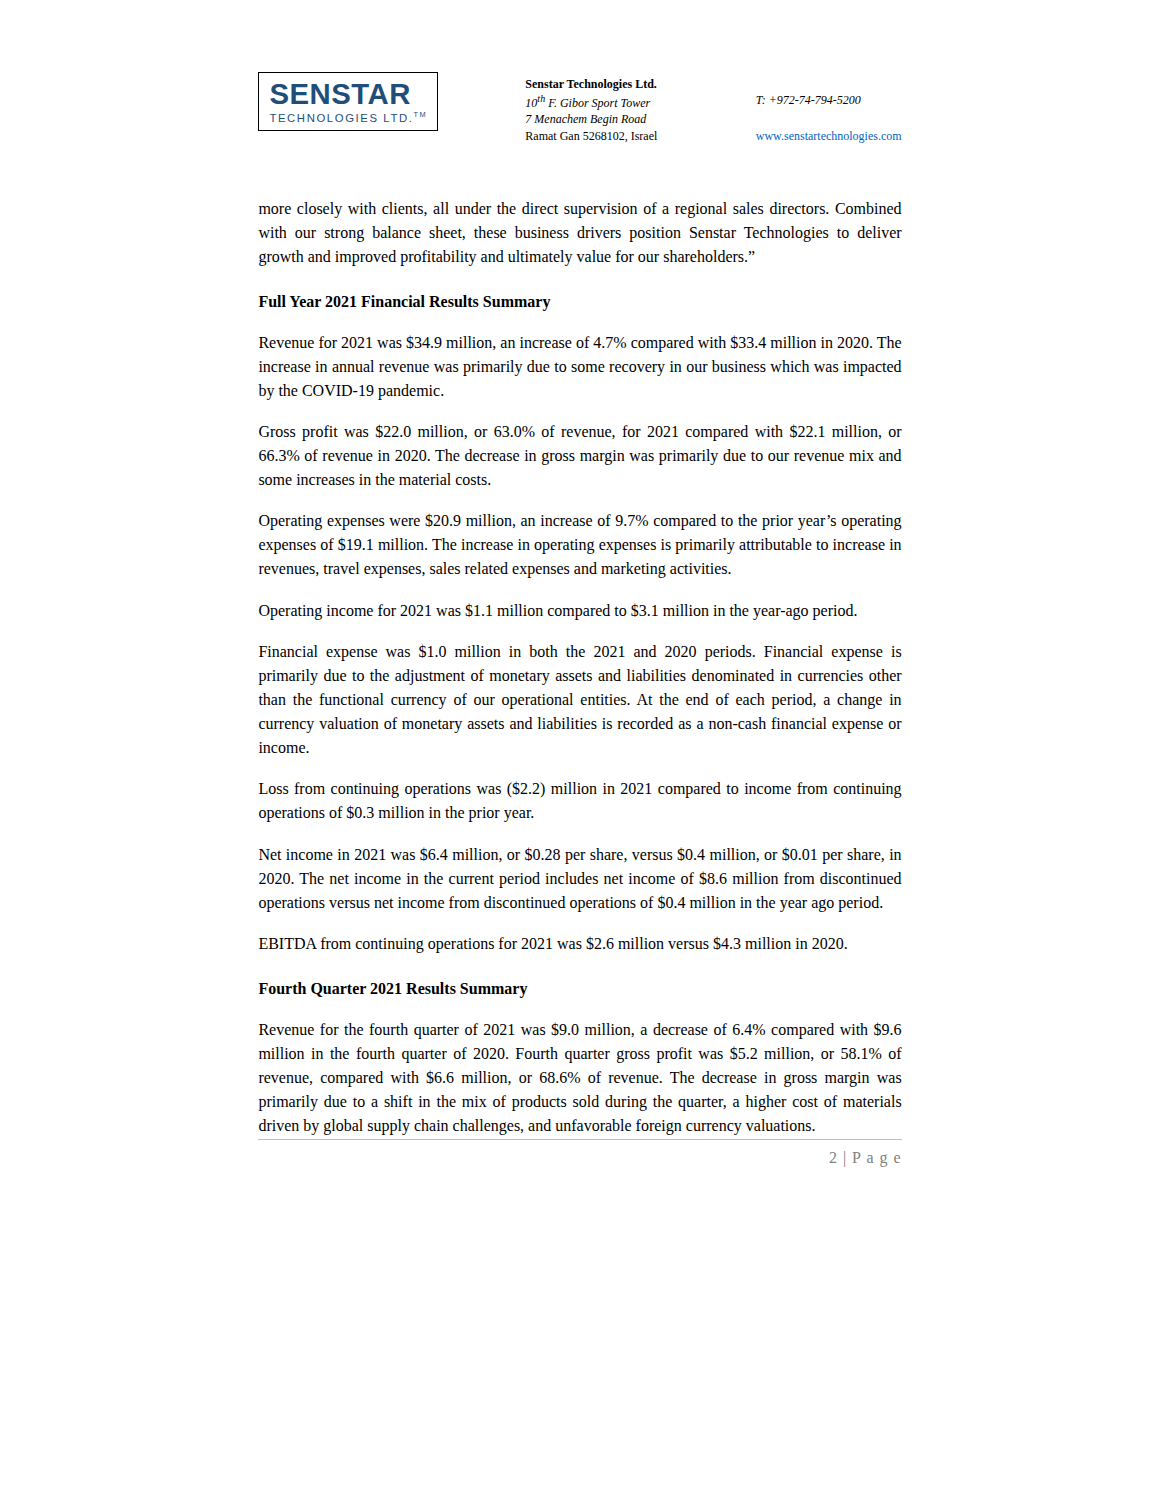SENSTAR TECHNOLOGIES LTD.TM
Senstar Technologies Ltd.
10th F. Gibor Sport Tower T: +972-74-794-5200
7 Menachem Begin Road
Ramat Gan 5268102, Israel www.senstartechnologies.com
more closely with clients, all under the direct supervision of a regional sales directors. Combined with our strong balance sheet, these business drivers position Senstar Technologies to deliver growth and improved profitability and ultimately value for our shareholders.”
Full Year 2021 Financial Results Summary
Revenue for 2021 was $34.9 million, an increase of 4.7% compared with $33.4 million in 2020. The increase in annual revenue was primarily due to some recovery in our business which was impacted by the COVID-19 pandemic.
Gross profit was $22.0 million, or 63.0% of revenue, for 2021 compared with $22.1 million, or 66.3% of revenue in 2020. The decrease in gross margin was primarily due to our revenue mix and some increases in the material costs.
Operating expenses were $20.9 million, an increase of 9.7% compared to the prior year’s operating expenses of $19.1 million. The increase in operating expenses is primarily attributable to increase in revenues, travel expenses, sales related expenses and marketing activities.
Operating income for 2021 was $1.1 million compared to $3.1 million in the year-ago period.
Financial expense was $1.0 million in both the 2021 and 2020 periods. Financial expense is primarily due to the adjustment of monetary assets and liabilities denominated in currencies other than the functional currency of our operational entities. At the end of each period, a change in currency valuation of monetary assets and liabilities is recorded as a non-cash financial expense or income.
Loss from continuing operations was ($2.2) million in 2021 compared to income from continuing operations of $0.3 million in the prior year.
Net income in 2021 was $6.4 million, or $0.28 per share, versus $0.4 million, or $0.01 per share, in 2020. The net income in the current period includes net income of $8.6 million from discontinued operations versus net income from discontinued operations of $0.4 million in the year ago period.
EBITDA from continuing operations for 2021 was $2.6 million versus $4.3 million in 2020.
Fourth Quarter 2021 Results Summary
Revenue for the fourth quarter of 2021 was $9.0 million, a decrease of 6.4% compared with $9.6 million in the fourth quarter of 2020. Fourth quarter gross profit was $5.2 million, or 58.1% of revenue, compared with $6.6 million, or 68.6% of revenue. The decrease in gross margin was primarily due to a shift in the mix of products sold during the quarter, a higher cost of materials driven by global supply chain challenges, and unfavorable foreign currency valuations.
2 | P a g e